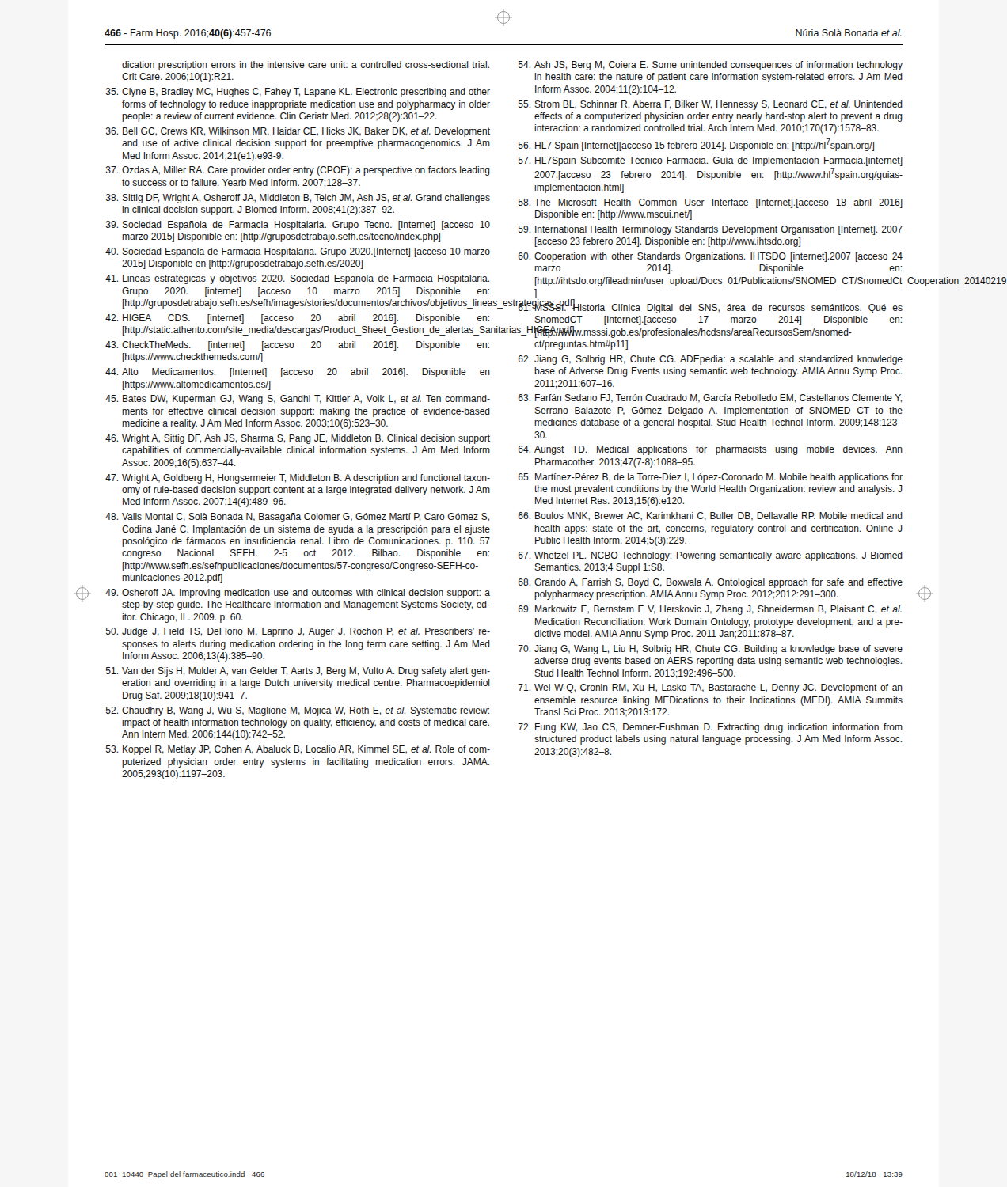466 - Farm Hosp. 2016;40(6):457-476
Núria Solà Bonada et al.
dication prescription errors in the intensive care unit: a controlled cross-sectional trial. Crit Care. 2006;10(1):R21.
35. Clyne B, Bradley MC, Hughes C, Fahey T, Lapane KL. Electronic prescribing and other forms of technology to reduce inappropriate medication use and polypharmacy in older people: a review of current evidence. Clin Geriatr Med. 2012;28(2):301–22.
36. Bell GC, Crews KR, Wilkinson MR, Haidar CE, Hicks JK, Baker DK, et al. Development and use of active clinical decision support for preemptive pharmacogenomics. J Am Med Inform Assoc. 2014;21(e1):e93-9.
37. Ozdas A, Miller RA. Care provider order entry (CPOE): a perspective on factors leading to success or to failure. Yearb Med Inform. 2007;128–37.
38. Sittig DF, Wright A, Osheroff JA, Middleton B, Teich JM, Ash JS, et al. Grand challenges in clinical decision support. J Biomed Inform. 2008;41(2):387–92.
39. Sociedad Española de Farmacia Hospitalaria. Grupo Tecno. [Internet] [acceso 10 marzo 2015] Disponible en: [http://gruposdetrabajo.sefh.es/tecno/index.php]
40. Sociedad Española de Farmacia Hospitalaria. Grupo 2020.[Internet] [acceso 10 marzo 2015] Disponible en [http://gruposdetrabajo.sefh.es/2020]
41. Lineas estratégicas y objetivos 2020. Sociedad Española de Farmacia Hospitalaria. Grupo 2020. [internet] [acceso 10 marzo 2015] Disponible en: [http://gruposdetrabajo.sefh.es/sefh/images/stories/documentos/archivos/objetivos_lineas_estrategicas_pdf]
42. HIGEA CDS. [internet] [acceso 20 abril 2016]. Disponible en:[http://static.athento.com/site_media/descargas/Product_Sheet_Gestion_de_alertas_Sanitarias_HIGEA.pdf]
43. CheckTheMeds. [internet] [acceso 20 abril 2016]. Disponible en: [https://www.checkthemeds.com/]
44. Alto Medicamentos. [Internet] [acceso 20 abril 2016]. Disponible en [https://www.altomedicamentos.es/]
45. Bates DW, Kuperman GJ, Wang S, Gandhi T, Kittler A, Volk L, et al. Ten commandments for effective clinical decision support: making the practice of evidence-based medicine a reality. J Am Med Inform Assoc. 2003;10(6):523–30.
46. Wright A, Sittig DF, Ash JS, Sharma S, Pang JE, Middleton B. Clinical decision support capabilities of commercially-available clinical information systems. J Am Med Inform Assoc. 2009;16(5):637–44.
47. Wright A, Goldberg H, Hongsermeier T, Middleton B. A description and functional taxonomy of rule-based decision support content at a large integrated delivery network. J Am Med Inform Assoc. 2007;14(4):489–96.
48. Valls Montal C, Solà Bonada N, Basagaña Colomer G, Gómez Martí P, Caro Gómez S, Codina Jané C. Implantación de un sistema de ayuda a la prescripción para el ajuste posológico de fármacos en insuficiencia renal. Libro de Comunicaciones. p. 110. 57 congreso Nacional SEFH. 2-5 oct 2012. Bilbao. Disponible en: [http://www.sefh.es/sefhpublicaciones/documentos/57-congreso/Congreso-SEFH-comunicaciones-2012.pdf]
49. Osheroff JA. Improving medication use and outcomes with clinical decision support: a step-by-step guide. The Healthcare Information and Management Systems Society, editor. Chicago, IL. 2009. p. 60.
50. Judge J, Field TS, DeFlorio M, Laprino J, Auger J, Rochon P, et al. Prescribers’ responses to alerts during medication ordering in the long term care setting. J Am Med Inform Assoc. 2006;13(4):385–90.
51. Van der Sijs H, Mulder A, van Gelder T, Aarts J, Berg M, Vulto A. Drug safety alert generation and overriding in a large Dutch university medical centre. Pharmacoepidemiol Drug Saf. 2009;18(10):941–7.
52. Chaudhry B, Wang J, Wu S, Maglione M, Mojica W, Roth E, et al. Systematic review: impact of health information technology on quality, efficiency, and costs of medical care. Ann Intern Med. 2006;144(10):742–52.
53. Koppel R, Metlay JP, Cohen A, Abaluck B, Localio AR, Kimmel SE, et al. Role of computerized physician order entry systems in facilitating medication errors. JAMA. 2005;293(10):1197–203.
54. Ash JS, Berg M, Coiera E. Some unintended consequences of information technology in health care: the nature of patient care information system-related errors. J Am Med Inform Assoc. 2004;11(2):104–12.
55. Strom BL, Schinnar R, Aberra F, Bilker W, Hennessy S, Leonard CE, et al. Unintended effects of a computerized physician order entry nearly hard-stop alert to prevent a drug interaction: a randomized controlled trial. Arch Intern Med. 2010;170(17):1578–83.
56. HL7 Spain [Internet][acceso 15 febrero 2014]. Disponible en: [http://hl7spain.org/]
57. HL7Spain Subcomité Técnico Farmacia. Guía de Implementación Farmacia.[internet] 2007.[acceso 23 febrero 2014]. Disponible en: [http://www.hl7spain.org/guias-implementacion.html]
58. The Microsoft Health Common User Interface [Internet].[acceso 18 abril 2016] Disponible en: [http://www.mscui.net/]
59. International Health Terminology Standards Development Organisation [Internet]. 2007 [acceso 23 febrero 2014]. Disponible en: [http://www.ihtsdo.org]
60. Cooperation with other Standards Organizations. IHTSDO [internet].2007 [acceso 24 marzo 2014]. Disponible en: [http://ihtsdo.org/fileadmin/user_upload/Docs_01/Publications/SNOMED_CT/SnomedCt_Cooperation_20140219.pdf ]
61. MSSSI. Historia Clínica Digital del SNS, área de recursos semánticos. Qué es SnomedCT [Internet].[acceso 17 marzo 2014] Disponible en: [http://www.msssi.gob.es/profesionales/hcdsns/areaRecursosSem/snomed-ct/preguntas.htm#p11]
62. Jiang G, Solbrig HR, Chute CG. ADEpedia: a scalable and standardized knowledge base of Adverse Drug Events using semantic web technology. AMIA Annu Symp Proc. 2011;2011:607–16.
63. Farfán Sedano FJ, Terrón Cuadrado M, García Rebolledo EM, Castellanos Clemente Y, Serrano Balazote P, Gómez Delgado A. Implementation of SNOMED CT to the medicines database of a general hospital. Stud Health Technol Inform. 2009;148:123–30.
64. Aungst TD. Medical applications for pharmacists using mobile devices. Ann Pharmacother. 2013;47(7-8):1088–95.
65. Martínez-Pérez B, de la Torre-Díez I, López-Coronado M. Mobile health applications for the most prevalent conditions by the World Health Organization: review and analysis. J Med Internet Res. 2013;15(6):e120.
66. Boulos MNK, Brewer AC, Karimkhani C, Buller DB, Dellavalle RP. Mobile medical and health apps: state of the art, concerns, regulatory control and certification. Online J Public Health Inform. 2014;5(3):229.
67. Whetzel PL. NCBO Technology: Powering semantically aware applications. J Biomed Semantics. 2013;4 Suppl 1:S8.
68. Grando A, Farrish S, Boyd C, Boxwala A. Ontological approach for safe and effective polypharmacy prescription. AMIA Annu Symp Proc. 2012;2012:291–300.
69. Markowitz E, Bernstam E V, Herskovic J, Zhang J, Shneiderman B, Plaisant C, et al. Medication Reconciliation: Work Domain Ontology, prototype development, and a predictive model. AMIA Annu Symp Proc. 2011 Jan;2011:878–87.
70. Jiang G, Wang L, Liu H, Solbrig HR, Chute CG. Building a knowledge base of severe adverse drug events based on AERS reporting data using semantic web technologies. Stud Health Technol Inform. 2013;192:496–500.
71. Wei W-Q, Cronin RM, Xu H, Lasko TA, Bastarache L, Denny JC. Development of an ensemble resource linking MEDications to their Indications (MEDI). AMIA Summits Transl Sci Proc. 2013;2013:172.
72. Fung KW, Jao CS, Demner-Fushman D. Extracting drug indication information from structured product labels using natural language processing. J Am Med Inform Assoc. 2013;20(3):482–8.
001_10440_Papel del farmaceutico.indd 466
18/12/18 13:39